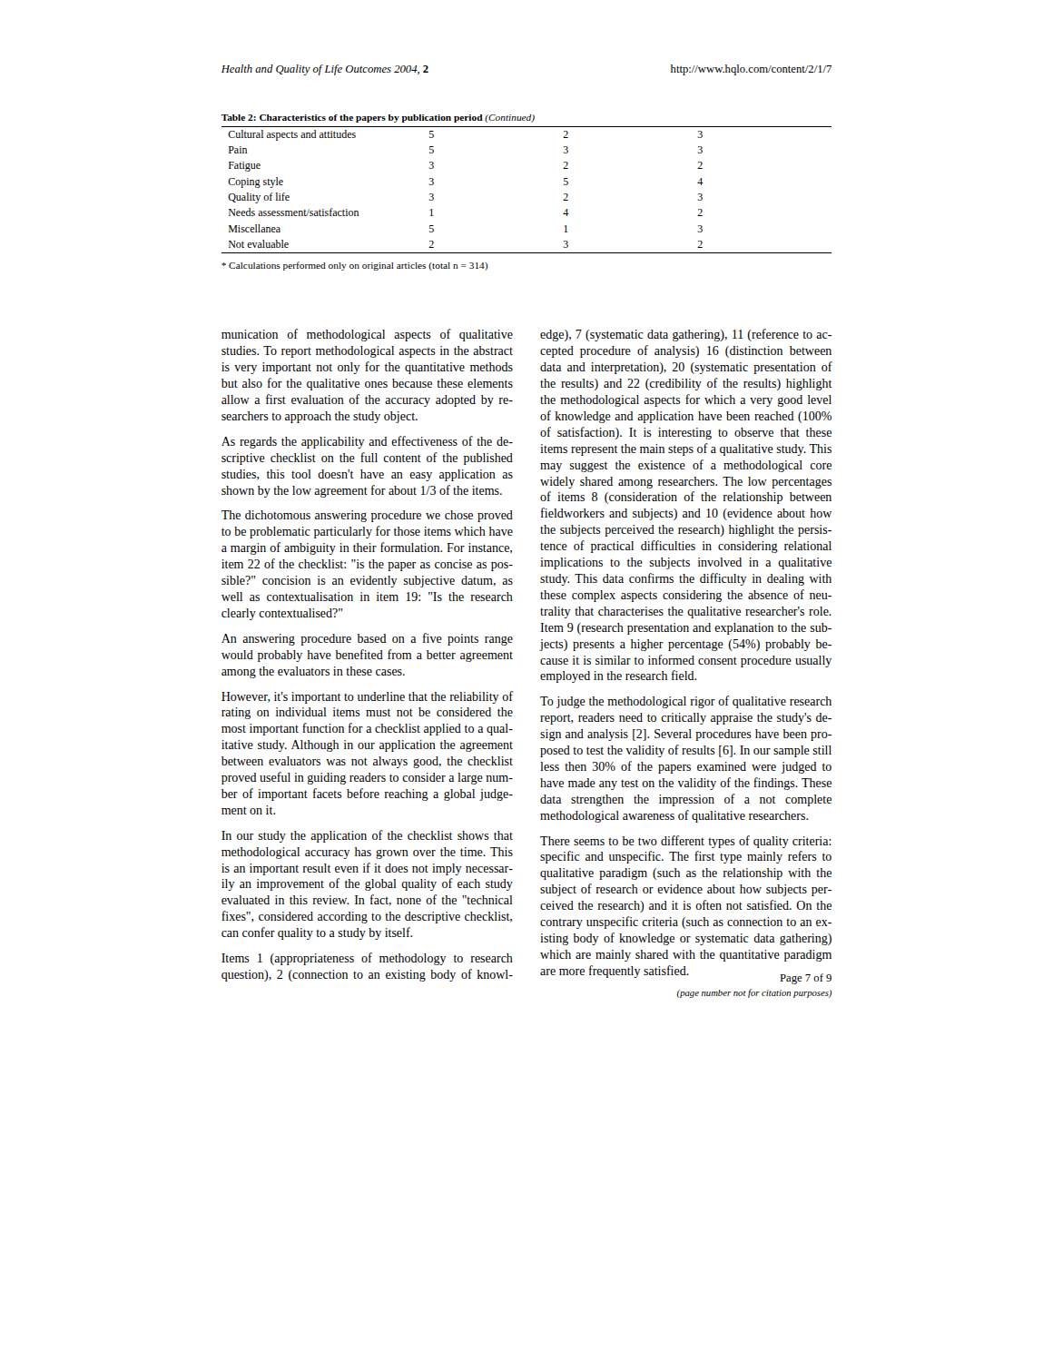Health and Quality of Life Outcomes 2004, 2
http://www.hqlo.com/content/2/1/7
Table 2: Characteristics of the papers by publication period (Continued)
| Cultural aspects and attitudes | 5 | 2 | 3 |
| Pain | 5 | 3 | 3 |
| Fatigue | 3 | 2 | 2 |
| Coping style | 3 | 5 | 4 |
| Quality of life | 3 | 2 | 3 |
| Needs assessment/satisfaction | 1 | 4 | 2 |
| Miscellanea | 5 | 1 | 3 |
| Not evaluable | 2 | 3 | 2 |
* Calculations performed only on original articles (total n = 314)
munication of methodological aspects of qualitative studies. To report methodological aspects in the abstract is very important not only for the quantitative methods but also for the qualitative ones because these elements allow a first evaluation of the accuracy adopted by researchers to approach the study object.
As regards the applicability and effectiveness of the descriptive checklist on the full content of the published studies, this tool doesn't have an easy application as shown by the low agreement for about 1/3 of the items.
The dichotomous answering procedure we chose proved to be problematic particularly for those items which have a margin of ambiguity in their formulation. For instance, item 22 of the checklist: "is the paper as concise as possible?" concision is an evidently subjective datum, as well as contextualisation in item 19: "Is the research clearly contextualised?"
An answering procedure based on a five points range would probably have benefited from a better agreement among the evaluators in these cases.
However, it's important to underline that the reliability of rating on individual items must not be considered the most important function for a checklist applied to a qualitative study. Although in our application the agreement between evaluators was not always good, the checklist proved useful in guiding readers to consider a large number of important facets before reaching a global judgement on it.
In our study the application of the checklist shows that methodological accuracy has grown over the time. This is an important result even if it does not imply necessarily an improvement of the global quality of each study evaluated in this review. In fact, none of the "technical fixes", considered according to the descriptive checklist, can confer quality to a study by itself.
Items 1 (appropriateness of methodology to research question), 2 (connection to an existing body of knowledge), 7 (systematic data gathering), 11 (reference to accepted procedure of analysis) 16 (distinction between data and interpretation), 20 (systematic presentation of the results) and 22 (credibility of the results) highlight the methodological aspects for which a very good level of knowledge and application have been reached (100% of satisfaction). It is interesting to observe that these items represent the main steps of a qualitative study. This may suggest the existence of a methodological core widely shared among researchers. The low percentages of items 8 (consideration of the relationship between fieldworkers and subjects) and 10 (evidence about how the subjects perceived the research) highlight the persistence of practical difficulties in considering relational implications to the subjects involved in a qualitative study. This data confirms the difficulty in dealing with these complex aspects considering the absence of neutrality that characterises the qualitative researcher's role. Item 9 (research presentation and explanation to the subjects) presents a higher percentage (54%) probably because it is similar to informed consent procedure usually employed in the research field.
To judge the methodological rigor of qualitative research report, readers need to critically appraise the study's design and analysis [2]. Several procedures have been proposed to test the validity of results [6]. In our sample still less then 30% of the papers examined were judged to have made any test on the validity of the findings. These data strengthen the impression of a not complete methodological awareness of qualitative researchers.
There seems to be two different types of quality criteria: specific and unspecific. The first type mainly refers to qualitative paradigm (such as the relationship with the subject of research or evidence about how subjects perceived the research) and it is often not satisfied. On the contrary unspecific criteria (such as connection to an existing body of knowledge or systematic data gathering) which are mainly shared with the quantitative paradigm are more frequently satisfied.
Page 7 of 9
(page number not for citation purposes)